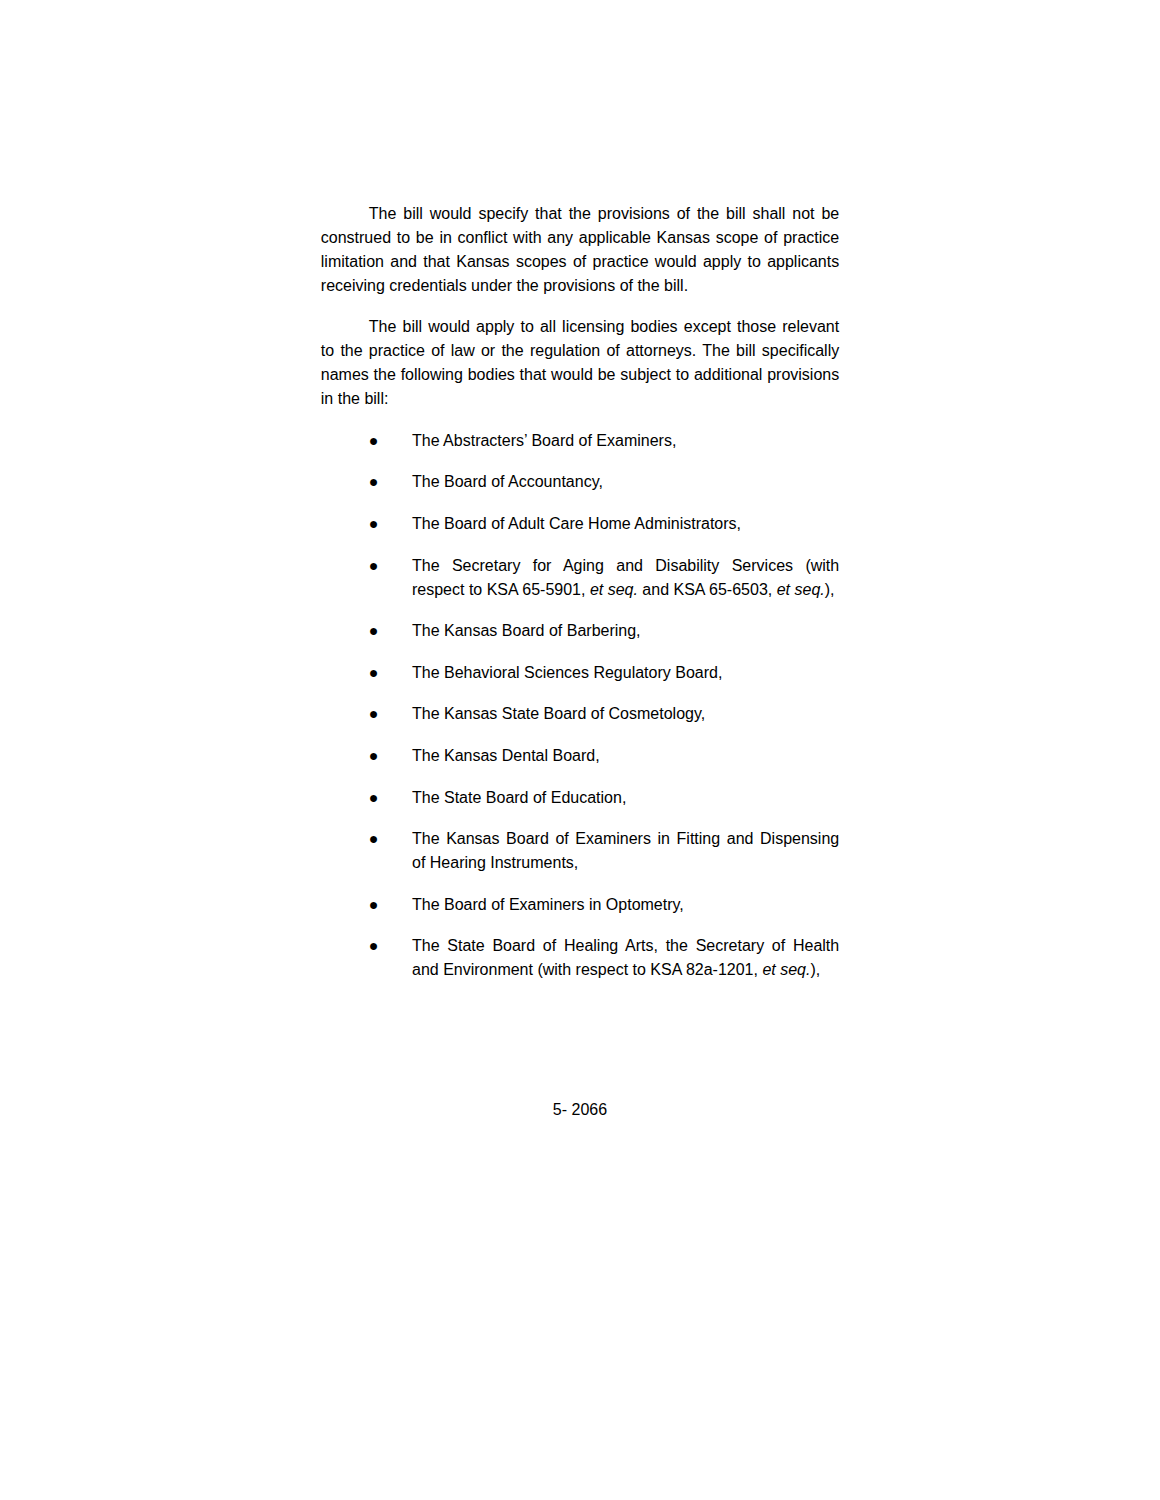The bill would specify that the provisions of the bill shall not be construed to be in conflict with any applicable Kansas scope of practice limitation and that Kansas scopes of practice would apply to applicants receiving credentials under the provisions of the bill.
The bill would apply to all licensing bodies except those relevant to the practice of law or the regulation of attorneys. The bill specifically names the following bodies that would be subject to additional provisions in the bill:
●The Abstracters’ Board of Examiners,
●The Board of Accountancy,
●The Board of Adult Care Home Administrators,
●The Secretary for Aging and Disability Services (with respect to KSA 65-5901, et seq. and KSA 65-6503, et seq.),
●The Kansas Board of Barbering,
●The Behavioral Sciences Regulatory Board,
●The Kansas State Board of Cosmetology,
●The Kansas Dental Board,
●The State Board of Education,
●The Kansas Board of Examiners in Fitting and Dispensing of Hearing Instruments,
●The Board of Examiners in Optometry,
●The State Board of Healing Arts, the Secretary of Health and Environment (with respect to KSA 82a-1201, et seq.),
5- 2066